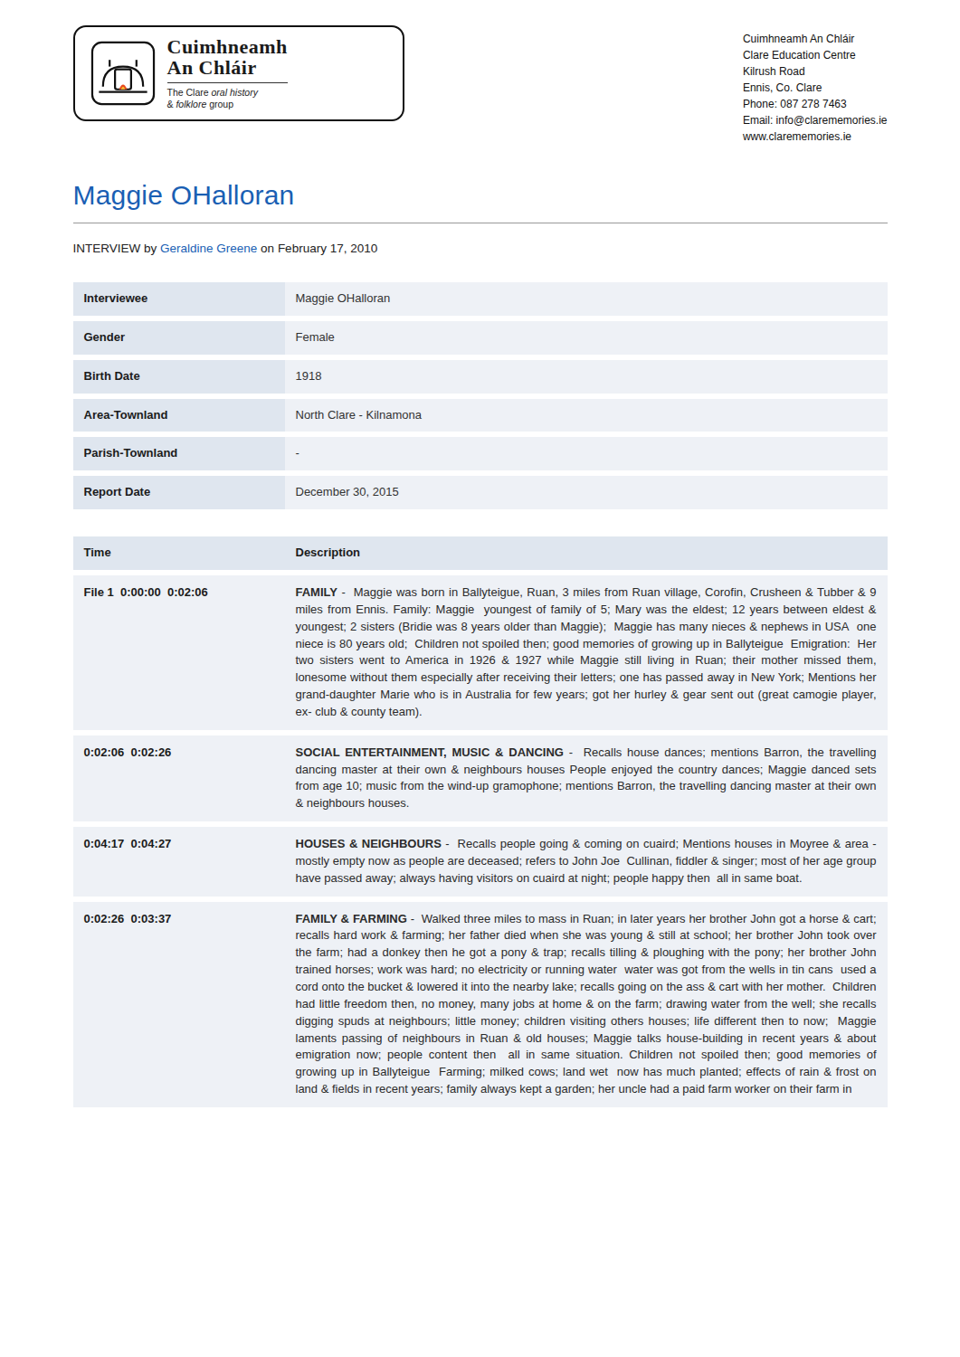Cuimhneamh
An Chláir
The Clare oral history
& folklore group
Cuimhneamh An Chláir
Clare Education Centre
Kilrush Road
Ennis, Co. Clare
Phone: 087 278 7463
Email: info@clarememories.ie
www.clarememories.ie
Maggie OHalloran
INTERVIEW by Geraldine Greene on February 17, 2010
| Interviewee | Maggie OHalloran |
| Gender | Female |
| Birth Date | 1918 |
| Area-Townland | North Clare - Kilnamona |
| Parish-Townland | - |
| Report Date | December 30, 2015 |
| Time | Description |
| --- | --- |
| File 1 0:00:00 0:02:06 | FAMILY - Maggie was born in Ballyteigue, Ruan, 3 miles from Ruan village, Corofin, Crusheen & Tubber & 9 miles from Ennis. Family: Maggie youngest of family of 5; Mary was the eldest; 12 years between eldest & youngest; 2 sisters (Bridie was 8 years older than Maggie); Maggie has many nieces & nephews in USA one niece is 80 years old; Children not spoiled then; good memories of growing up in Ballyteigue Emigration: Her two sisters went to America in 1926 & 1927 while Maggie still living in Ruan; their mother missed them, lonesome without them especially after receiving their letters; one has passed away in New York; Mentions her grand-daughter Marie who is in Australia for few years; got her hurley & gear sent out (great camogie player, ex- club & county team). |
| 0:02:06 0:02:26 | SOCIAL ENTERTAINMENT, MUSIC & DANCING - Recalls house dances; mentions Barron, the travelling dancing master at their own & neighbours houses People enjoyed the country dances; Maggie danced sets from age 10; music from the wind-up gramophone; mentions Barron, the travelling dancing master at their own & neighbours houses. |
| 0:04:17 0:04:27 | HOUSES & NEIGHBOURS - Recalls people going & coming on cuaird; Mentions houses in Moyree & area - mostly empty now as people are deceased; refers to John Joe Cullinan, fiddler & singer; most of her age group have passed away; always having visitors on cuaird at night; people happy then all in same boat. |
| 0:02:26 0:03:37 | FAMILY & FARMING - Walked three miles to mass in Ruan; in later years her brother John got a horse & cart; recalls hard work & farming; her father died when she was young & still at school; her brother John took over the farm; had a donkey then he got a pony & trap; recalls tilling & ploughing with the pony; her brother John trained horses; work was hard; no electricity or running water water was got from the wells in tin cans used a cord onto the bucket & lowered it into the nearby lake; recalls going on the ass & cart with her mother. Children had little freedom then, no money, many jobs at home & on the farm; drawing water from the well; she recalls digging spuds at neighbours; little money; children visiting others houses; life different then to now; Maggie laments passing of neighbours in Ruan & old houses; Maggie talks house-building in recent years & about emigration now; people content then all in same situation. Children not spoiled then; good memories of growing up in Ballyteigue Farming; milked cows; land wet now has much planted; effects of rain & frost on land & fields in recent years; family always kept a garden; her uncle had a paid farm worker on their farm in |